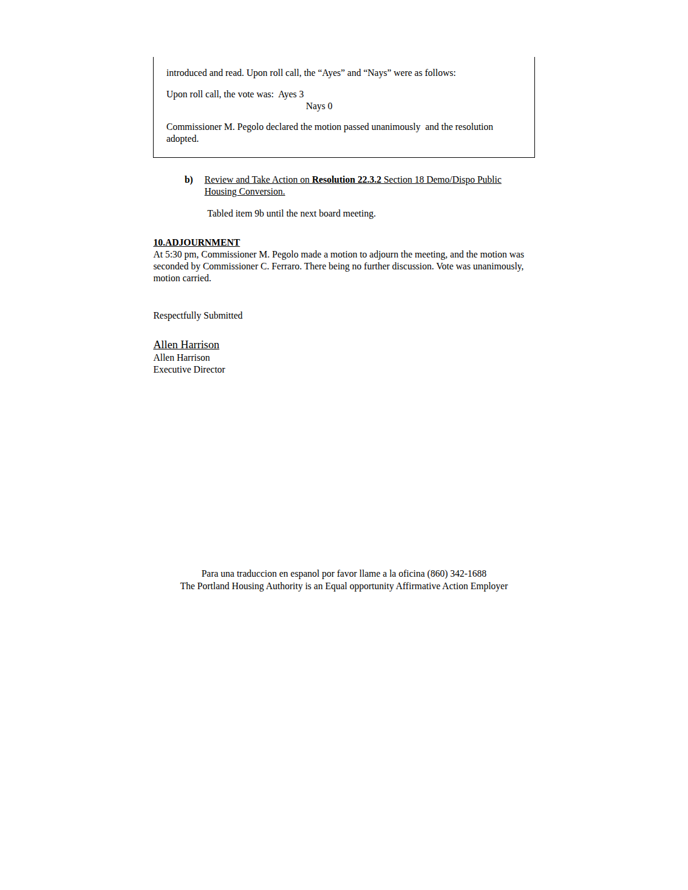introduced and read. Upon roll call, the “Ayes” and “Nays” were as follows:
Upon roll call, the vote was: Ayes 3 Nays 0
Commissioner M. Pegolo declared the motion passed unanimously and the resolution adopted.
b) Review and Take Action on Resolution 22.3.2 Section 18 Demo/Dispo Public Housing Conversion.
Tabled item 9b until the next board meeting.
10.ADJOURNMENT
At 5:30 pm, Commissioner M. Pegolo made a motion to adjourn the meeting, and the motion was seconded by Commissioner C. Ferraro. There being no further discussion. Vote was unanimously, motion carried.
Respectfully Submitted
Allen Harrison
Allen Harrison
Executive Director
Para una traduccion en espanol por favor llame a la oficina (860) 342-1688
The Portland Housing Authority is an Equal opportunity Affirmative Action Employer